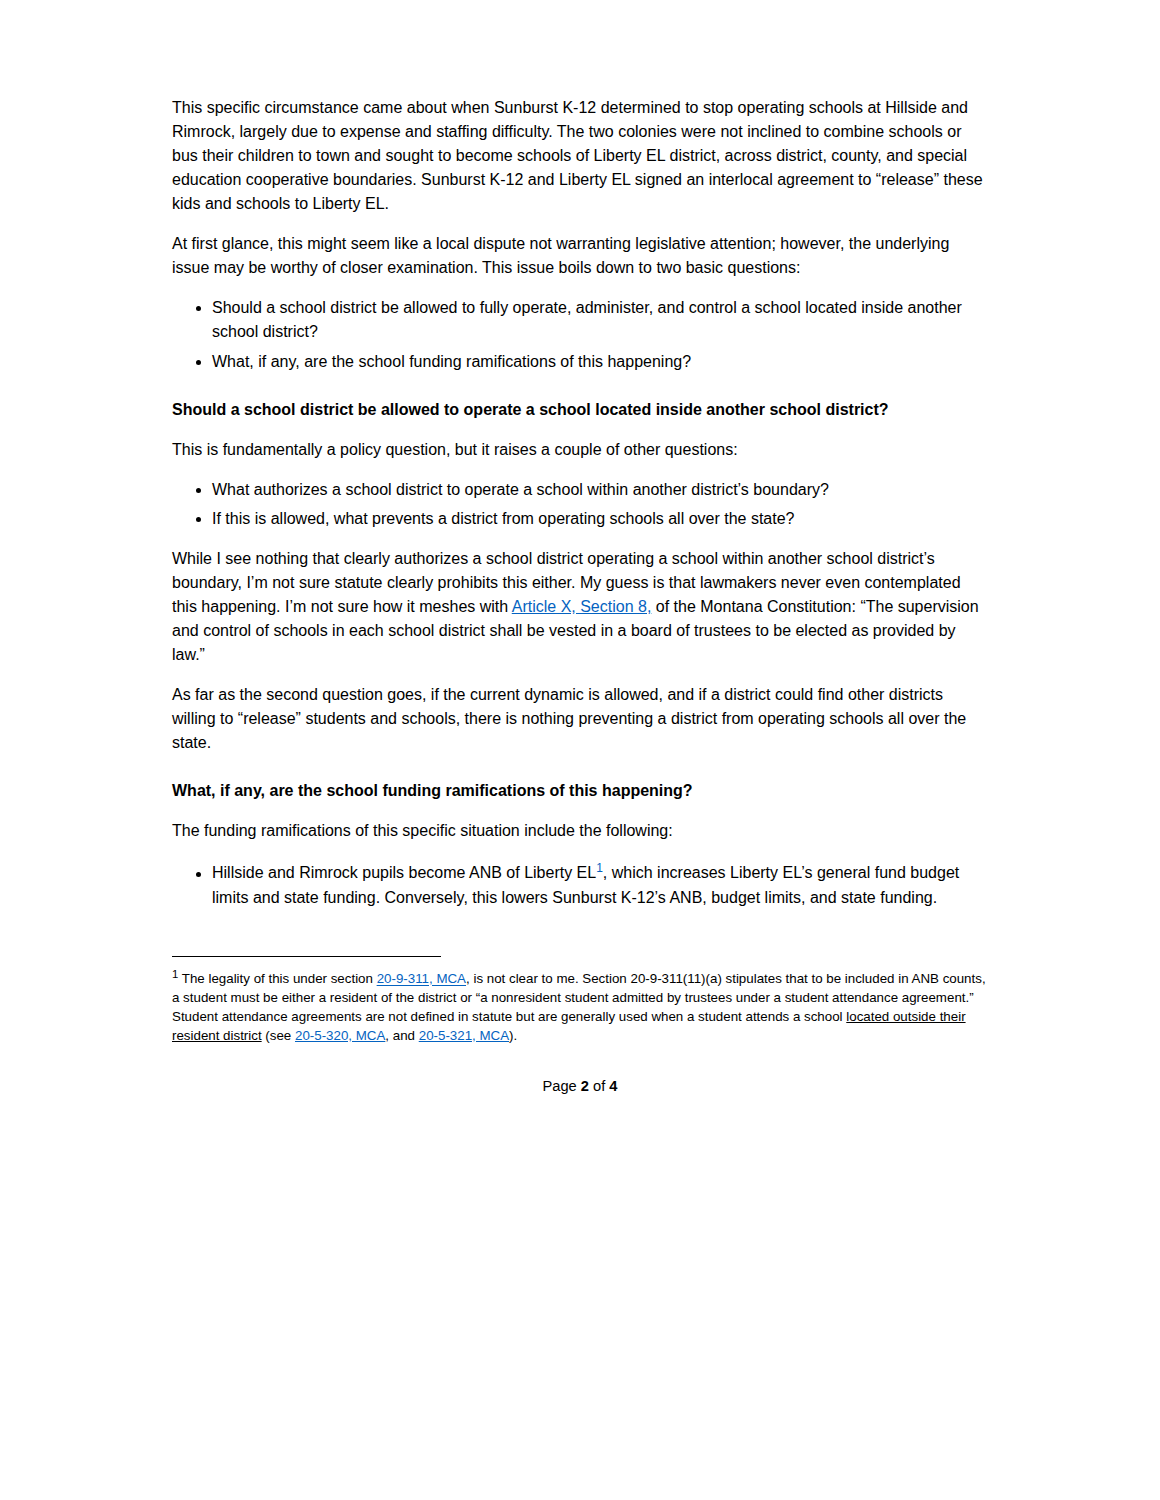This specific circumstance came about when Sunburst K-12 determined to stop operating schools at Hillside and Rimrock, largely due to expense and staffing difficulty. The two colonies were not inclined to combine schools or bus their children to town and sought to become schools of Liberty EL district, across district, county, and special education cooperative boundaries. Sunburst K-12 and Liberty EL signed an interlocal agreement to “release” these kids and schools to Liberty EL.
At first glance, this might seem like a local dispute not warranting legislative attention; however, the underlying issue may be worthy of closer examination. This issue boils down to two basic questions:
Should a school district be allowed to fully operate, administer, and control a school located inside another school district?
What, if any, are the school funding ramifications of this happening?
Should a school district be allowed to operate a school located inside another school district?
This is fundamentally a policy question, but it raises a couple of other questions:
What authorizes a school district to operate a school within another district’s boundary?
If this is allowed, what prevents a district from operating schools all over the state?
While I see nothing that clearly authorizes a school district operating a school within another school district’s boundary, I’m not sure statute clearly prohibits this either. My guess is that lawmakers never even contemplated this happening. I’m not sure how it meshes with Article X, Section 8, of the Montana Constitution: “The supervision and control of schools in each school district shall be vested in a board of trustees to be elected as provided by law.”
As far as the second question goes, if the current dynamic is allowed, and if a district could find other districts willing to “release” students and schools, there is nothing preventing a district from operating schools all over the state.
What, if any, are the school funding ramifications of this happening?
The funding ramifications of this specific situation include the following:
Hillside and Rimrock pupils become ANB of Liberty EL1, which increases Liberty EL’s general fund budget limits and state funding. Conversely, this lowers Sunburst K-12’s ANB, budget limits, and state funding.
1 The legality of this under section 20-9-311, MCA, is not clear to me. Section 20-9-311(11)(a) stipulates that to be included in ANB counts, a student must be either a resident of the district or “a nonresident student admitted by trustees under a student attendance agreement.” Student attendance agreements are not defined in statute but are generally used when a student attends a school located outside their resident district (see 20-5-320, MCA, and 20-5-321, MCA).
Page 2 of 4